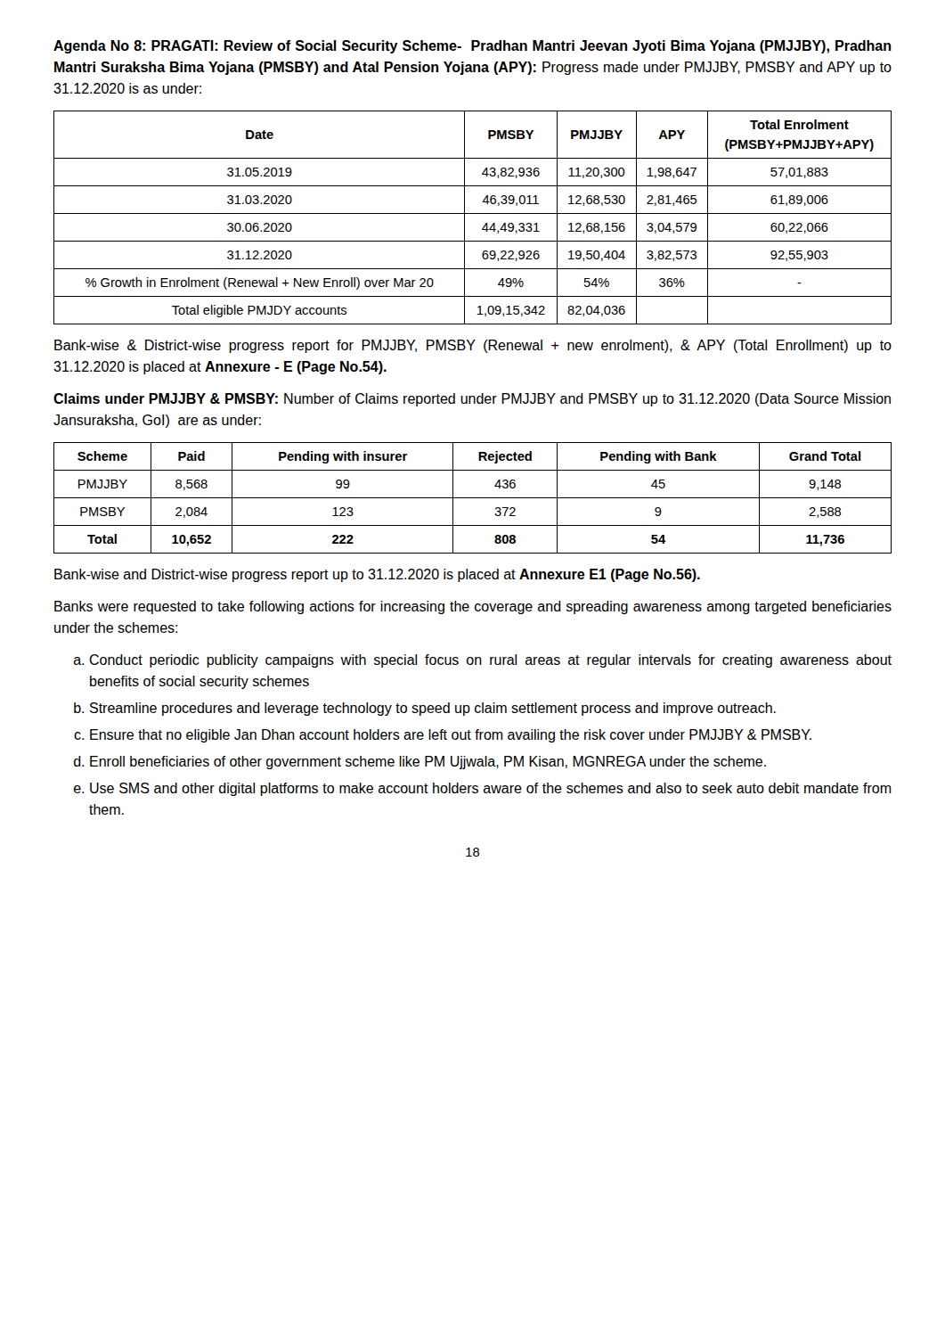Agenda No 8: PRAGATI: Review of Social Security Scheme- Pradhan Mantri Jeevan Jyoti Bima Yojana (PMJJBY), Pradhan Mantri Suraksha Bima Yojana (PMSBY) and Atal Pension Yojana (APY): Progress made under PMJJBY, PMSBY and APY up to 31.12.2020 is as under:
| Date | PMSBY | PMJJBY | APY | Total Enrolment (PMSBY+PMJJBY+APY) |
| --- | --- | --- | --- | --- |
| 31.05.2019 | 43,82,936 | 11,20,300 | 1,98,647 | 57,01,883 |
| 31.03.2020 | 46,39,011 | 12,68,530 | 2,81,465 | 61,89,006 |
| 30.06.2020 | 44,49,331 | 12,68,156 | 3,04,579 | 60,22,066 |
| 31.12.2020 | 69,22,926 | 19,50,404 | 3,82,573 | 92,55,903 |
| % Growth in Enrolment (Renewal + New Enroll) over Mar 20 | 49% | 54% | 36% | - |
| Total eligible PMJDY accounts | 1,09,15,342 | 82,04,036 | | |
Bank-wise & District-wise progress report for PMJJBY, PMSBY (Renewal + new enrolment), & APY (Total Enrollment) up to 31.12.2020 is placed at Annexure - E (Page No.54).
Claims under PMJJBY & PMSBY: Number of Claims reported under PMJJBY and PMSBY up to 31.12.2020 (Data Source Mission Jansuraksha, GoI) are as under:
| Scheme | Paid | Pending with insurer | Rejected | Pending with Bank | Grand Total |
| --- | --- | --- | --- | --- | --- |
| PMJJBY | 8,568 | 99 | 436 | 45 | 9,148 |
| PMSBY | 2,084 | 123 | 372 | 9 | 2,588 |
| Total | 10,652 | 222 | 808 | 54 | 11,736 |
Bank-wise and District-wise progress report up to 31.12.2020 is placed at Annexure E1 (Page No.56).
Banks were requested to take following actions for increasing the coverage and spreading awareness among targeted beneficiaries under the schemes:
Conduct periodic publicity campaigns with special focus on rural areas at regular intervals for creating awareness about benefits of social security schemes
Streamline procedures and leverage technology to speed up claim settlement process and improve outreach.
Ensure that no eligible Jan Dhan account holders are left out from availing the risk cover under PMJJBY & PMSBY.
Enroll beneficiaries of other government scheme like PM Ujjwala, PM Kisan, MGNREGA under the scheme.
Use SMS and other digital platforms to make account holders aware of the schemes and also to seek auto debit mandate from them.
18